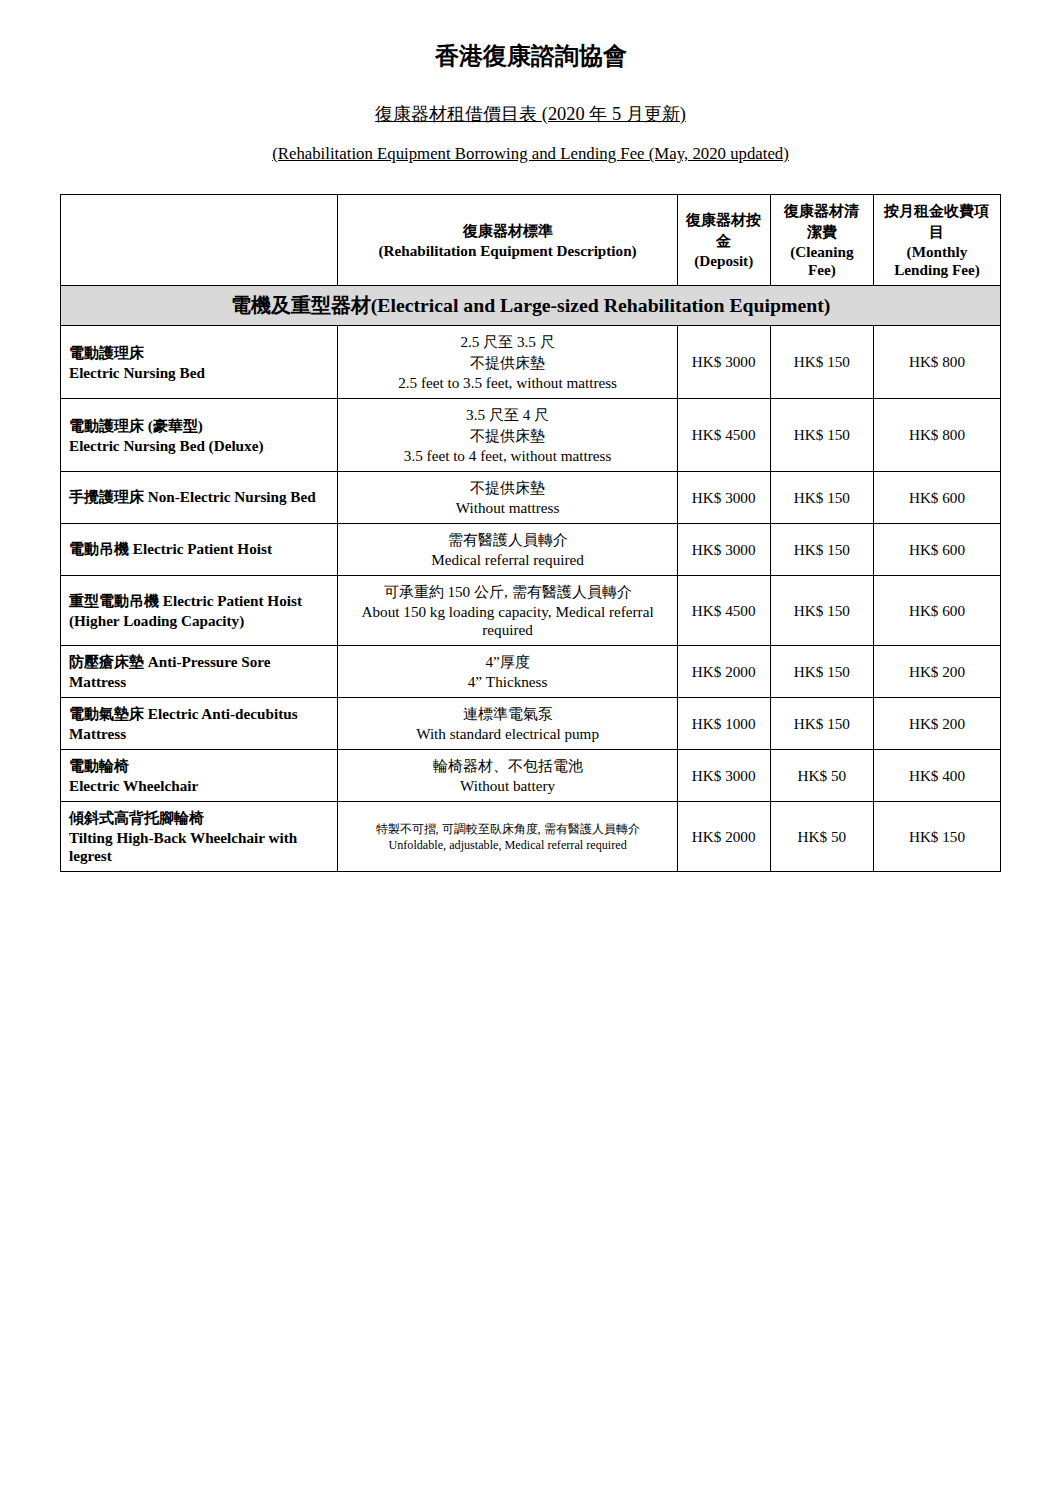香港復康諮詢協會
復康器材租借價目表 (2020 年 5 月更新)
(Rehabilitation Equipment Borrowing and Lending Fee (May, 2020 updated)
| | 復康器材標準 (Rehabilitation Equipment Description) | 復康器材按金 (Deposit) | 復康器材清潔費 (Cleaning Fee) | 按月租金收費項目 (Monthly Lending Fee) |
| --- | --- | --- | --- | --- |
| 電機及重型器材(Electrical and Large-sized Rehabilitation Equipment) |
| 電動護理床 Electric Nursing Bed | 2.5 尺至 3.5 尺 不提供床墊 2.5 feet to 3.5 feet, without mattress | HK$ 3000 | HK$ 150 | HK$ 800 |
| 電動護理床 (豪華型) Electric Nursing Bed (Deluxe) | 3.5 尺至 4 尺 不提供床墊 3.5 feet to 4 feet, without mattress | HK$ 4500 | HK$ 150 | HK$ 800 |
| 手攪護理床 Non-Electric Nursing Bed | 不提供床墊 Without mattress | HK$ 3000 | HK$ 150 | HK$ 600 |
| 電動吊機 Electric Patient Hoist | 需有醫護人員轉介 Medical referral required | HK$ 3000 | HK$ 150 | HK$ 600 |
| 重型電動吊機 Electric Patient Hoist (Higher Loading Capacity) | 可承重約 150 公斤, 需有醫護人員轉介 About 150 kg loading capacity, Medical referral required | HK$ 4500 | HK$ 150 | HK$ 600 |
| 防壓瘡床墊 Anti-Pressure Sore Mattress | 4”厚度 4” Thickness | HK$ 2000 | HK$ 150 | HK$ 200 |
| 電動氣墊床 Electric Anti-decubitus Mattress | 連標準電氣泵 With standard electrical pump | HK$ 1000 | HK$ 150 | HK$ 200 |
| 電動輪椅 Electric Wheelchair | 輪椅器材、不包括電池 Without battery | HK$ 3000 | HK$ 50 | HK$ 400 |
| 傾斜式高背托腳輪椅 Tilting High-Back Wheelchair with legrest | 特製不可摺, 可調較至臥床角度, 需有醫護人員轉介 Unfoldable, adjustable, Medical referral required | HK$ 2000 | HK$ 50 | HK$ 150 |